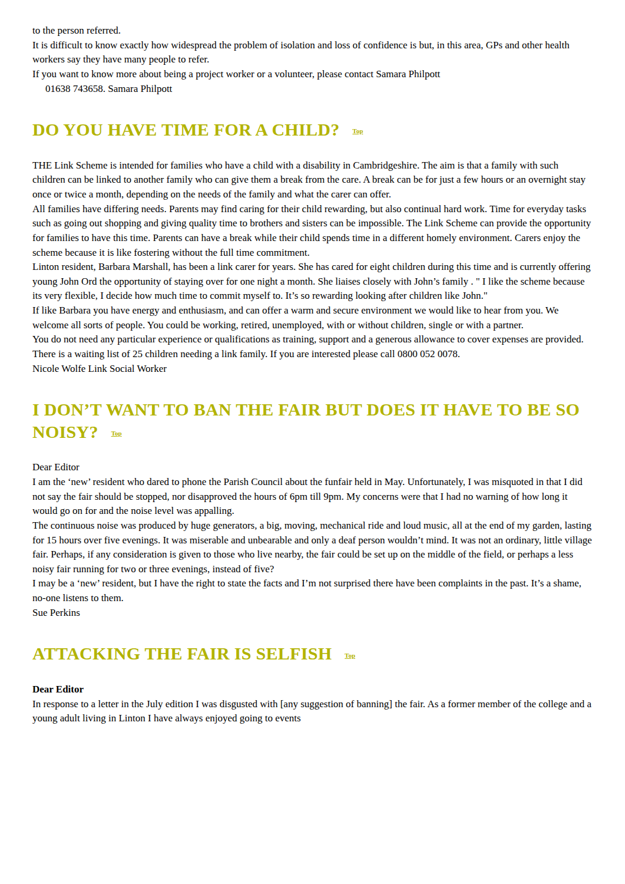to the person referred.
It is difficult to know exactly how widespread the problem of isolation and loss of confidence is but, in this area, GPs and other health workers say they have many people to refer.
If you want to know more about being a project worker or a volunteer, please contact Samara Philpott
01638 743658. Samara Philpott
DO YOU HAVE TIME FOR A CHILD? Top
THE Link Scheme is intended for families who have a child with a disability in Cambridgeshire. The aim is that a family with such children can be linked to another family who can give them a break from the care. A break can be for just a few hours or an overnight stay once or twice a month, depending on the needs of the family and what the carer can offer.
All families have differing needs. Parents may find caring for their child rewarding, but also continual hard work. Time for everyday tasks such as going out shopping and giving quality time to brothers and sisters can be impossible. The Link Scheme can provide the opportunity for families to have this time. Parents can have a break while their child spends time in a different homely environment. Carers enjoy the scheme because it is like fostering without the full time commitment.
Linton resident, Barbara Marshall, has been a link carer for years. She has cared for eight children during this time and is currently offering young John Ord the opportunity of staying over for one night a month. She liaises closely with John’s family . " I like the scheme because its very flexible, I decide how much time to commit myself to. It’s so rewarding looking after children like John."
If like Barbara you have energy and enthusiasm, and can offer a warm and secure environment we would like to hear from you. We welcome all sorts of people. You could be working, retired, unemployed, with or without children, single or with a partner.
You do not need any particular experience or qualifications as training, support and a generous allowance to cover expenses are provided. There is a waiting list of 25 children needing a link family. If you are interested please call 0800 052 0078.
Nicole Wolfe Link Social Worker
I DON’T WANT TO BAN THE FAIR BUT DOES IT HAVE TO BE SO NOISY? Top
Dear Editor
I am the ‘new’ resident who dared to phone the Parish Council about the funfair held in May. Unfortunately, I was misquoted in that I did not say the fair should be stopped, nor disapproved the hours of 6pm till 9pm. My concerns were that I had no warning of how long it would go on for and the noise level was appalling.
The continuous noise was produced by huge generators, a big, moving, mechanical ride and loud music, all at the end of my garden, lasting for 15 hours over five evenings. It was miserable and unbearable and only a deaf person wouldn’t mind. It was not an ordinary, little village fair. Perhaps, if any consideration is given to those who live nearby, the fair could be set up on the middle of the field, or perhaps a less noisy fair running for two or three evenings, instead of five?
I may be a ‘new’ resident, but I have the right to state the facts and I’m not surprised there have been complaints in the past. It’s a shame, no-one listens to them.
Sue Perkins
ATTACKING THE FAIR IS SELFISH Top
Dear Editor
In response to a letter in the July edition I was disgusted with [any suggestion of banning] the fair. As a former member of the college and a young adult living in Linton I have always enjoyed going to events